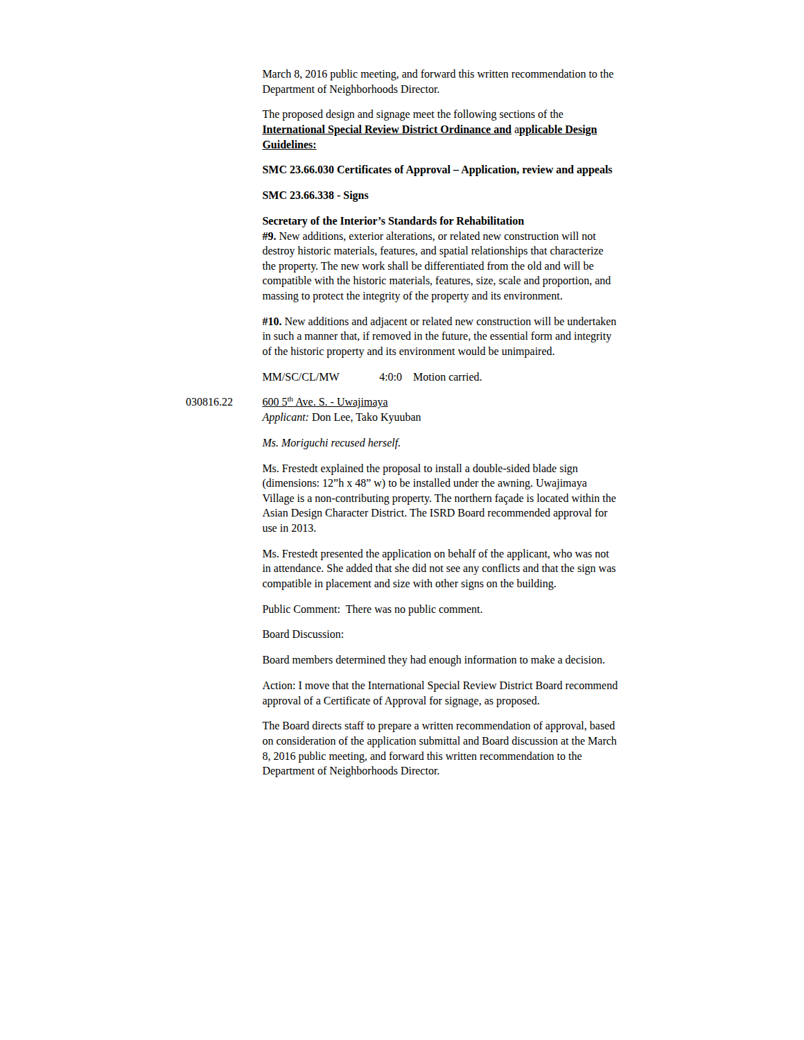March 8, 2016 public meeting, and forward this written recommendation to the Department of Neighborhoods Director.
The proposed design and signage meet the following sections of the International Special Review District Ordinance and applicable Design Guidelines:
SMC 23.66.030 Certificates of Approval – Application, review and appeals
SMC 23.66.338 - Signs
Secretary of the Interior’s Standards for Rehabilitation
#9. New additions, exterior alterations, or related new construction will not destroy historic materials, features, and spatial relationships that characterize the property. The new work shall be differentiated from the old and will be compatible with the historic materials, features, size, scale and proportion, and massing to protect the integrity of the property and its environment.
#10. New additions and adjacent or related new construction will be undertaken in such a manner that, if removed in the future, the essential form and integrity of the historic property and its environment would be unimpaired.
MM/SC/CL/MW 4:0:0 Motion carried.
030816.22
600 5th Ave. S. - Uwajimaya
Applicant: Don Lee, Tako Kyuuban
Ms. Moriguchi recused herself.
Ms. Frestedt explained the proposal to install a double-sided blade sign (dimensions: 12”h x 48” w) to be installed under the awning. Uwajimaya Village is a non-contributing property. The northern façade is located within the Asian Design Character District. The ISRD Board recommended approval for use in 2013.
Ms. Frestedt presented the application on behalf of the applicant, who was not in attendance. She added that she did not see any conflicts and that the sign was compatible in placement and size with other signs on the building.
Public Comment: There was no public comment.
Board Discussion:
Board members determined they had enough information to make a decision.
Action: I move that the International Special Review District Board recommend approval of a Certificate of Approval for signage, as proposed.
The Board directs staff to prepare a written recommendation of approval, based on consideration of the application submittal and Board discussion at the March 8, 2016 public meeting, and forward this written recommendation to the Department of Neighborhoods Director.